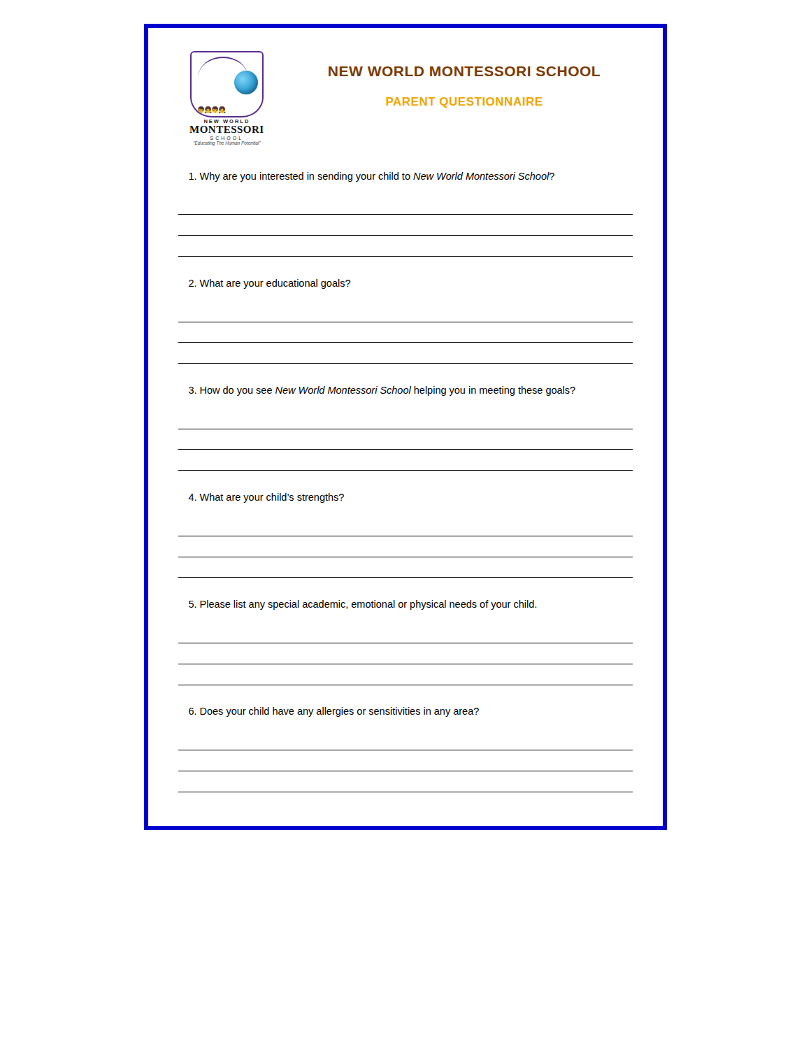👦👧👦👧
NEW WORLD
MONTESSORI
SCHOOL
"Educating The Human Potential"
NEW WORLD MONTESSORI SCHOOL
PARENT QUESTIONNAIRE
Why are you interested in sending your child to New World Montessori School?
What are your educational goals?
How do you see New World Montessori School helping you in meeting these goals?
What are your child’s strengths?
Please list any special academic, emotional or physical needs of your child.
Does your child have any allergies or sensitivities in any area?